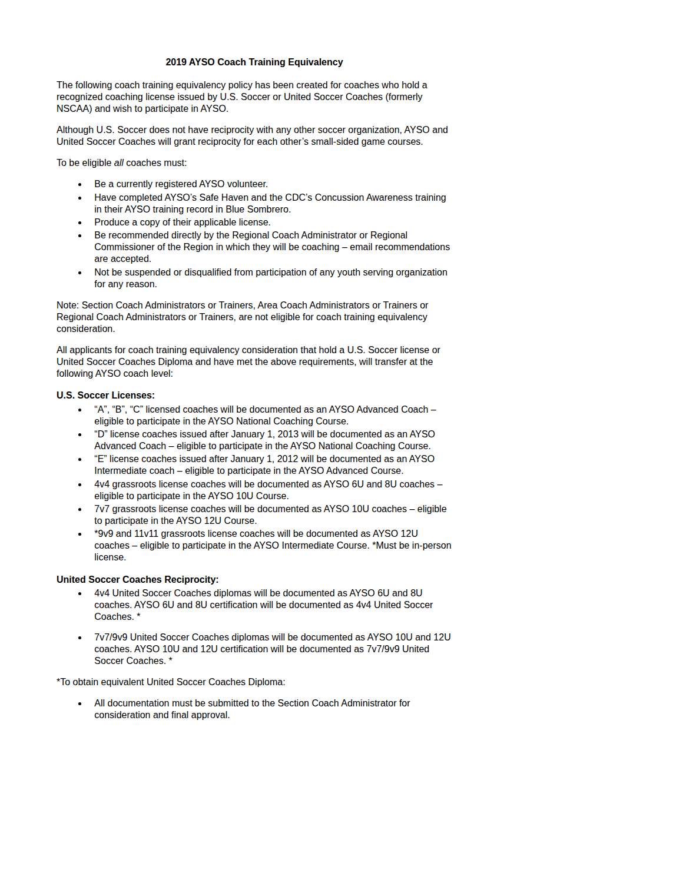2019 AYSO Coach Training Equivalency
The following coach training equivalency policy has been created for coaches who hold a recognized coaching license issued by U.S. Soccer or United Soccer Coaches (formerly NSCAA) and wish to participate in AYSO.
Although U.S. Soccer does not have reciprocity with any other soccer organization, AYSO and United Soccer Coaches will grant reciprocity for each other’s small-sided game courses.
To be eligible all coaches must:
Be a currently registered AYSO volunteer.
Have completed AYSO’s Safe Haven and the CDC’s Concussion Awareness training in their AYSO training record in Blue Sombrero.
Produce a copy of their applicable license.
Be recommended directly by the Regional Coach Administrator or Regional Commissioner of the Region in which they will be coaching – email recommendations are accepted.
Not be suspended or disqualified from participation of any youth serving organization for any reason.
Note: Section Coach Administrators or Trainers, Area Coach Administrators or Trainers or Regional Coach Administrators or Trainers, are not eligible for coach training equivalency consideration.
All applicants for coach training equivalency consideration that hold a U.S. Soccer license or United Soccer Coaches Diploma and have met the above requirements, will transfer at the following AYSO coach level:
U.S. Soccer Licenses:
“A”, “B”, “C” licensed coaches will be documented as an AYSO Advanced Coach – eligible to participate in the AYSO National Coaching Course.
“D” license coaches issued after January 1, 2013 will be documented as an AYSO Advanced Coach – eligible to participate in the AYSO National Coaching Course.
“E” license coaches issued after January 1, 2012 will be documented as an AYSO Intermediate coach – eligible to participate in the AYSO Advanced Course.
4v4 grassroots license coaches will be documented as AYSO 6U and 8U coaches – eligible to participate in the AYSO 10U Course.
7v7 grassroots license coaches will be documented as AYSO 10U coaches – eligible to participate in the AYSO 12U Course.
*9v9 and 11v11 grassroots license coaches will be documented as AYSO 12U coaches – eligible to participate in the AYSO Intermediate Course. *Must be in-person license.
United Soccer Coaches Reciprocity:
4v4 United Soccer Coaches diplomas will be documented as AYSO 6U and 8U coaches. AYSO 6U and 8U certification will be documented as 4v4 United Soccer Coaches. *
7v7/9v9 United Soccer Coaches diplomas will be documented as AYSO 10U and 12U coaches. AYSO 10U and 12U certification will be documented as 7v7/9v9 United Soccer Coaches. *
*To obtain equivalent United Soccer Coaches Diploma:
All documentation must be submitted to the Section Coach Administrator for consideration and final approval.